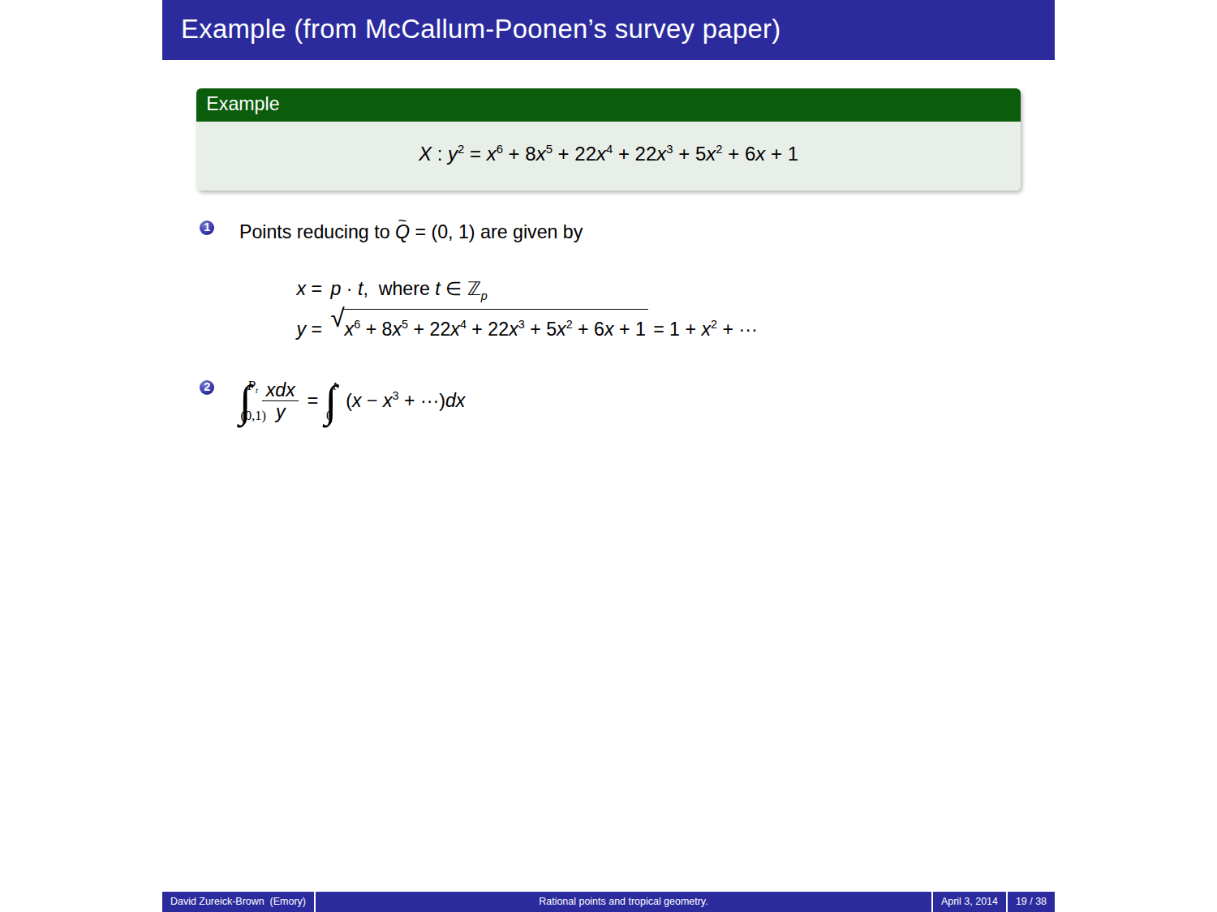Example (from McCallum-Poonen’s survey paper)
Example
X : y2 = x6 + 8x5 + 22x4 + 22x3 + 5x2 + 6x + 1
Points reducing to ~Q = (0, 1) are given by
x = p · t, where t ∈ ℤp
y = x6 + 8x5 + 22x4 + 22x3 + 5x2 + 6x + 1 = 1 + x2 + ···
∫Pt(0,1) xdx y = ∫t 0 (x − x3 + ···)dx
David Zureick-Brown (Emory)
Rational points and tropical geometry.
April 3, 2014
19 / 38